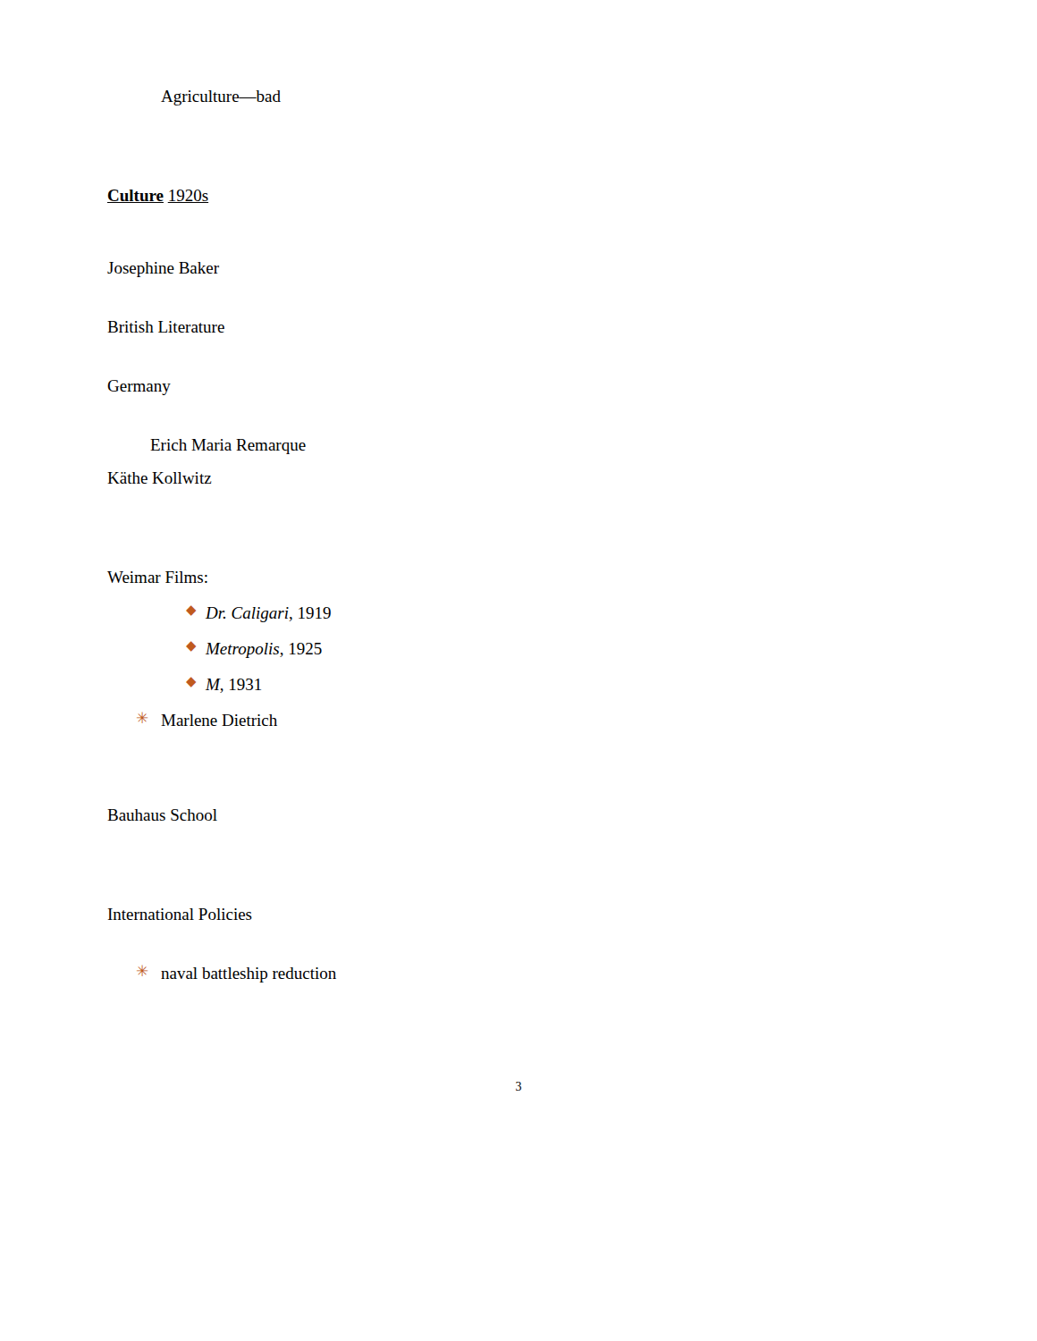Agriculture—bad
Culture 1920s
Josephine Baker
British Literature
Germany
Erich Maria Remarque
Käthe Kollwitz
Weimar Films:
Dr. Caligari, 1919
Metropolis, 1925
M, 1931
Marlene Dietrich
Bauhaus School
International Policies
naval battleship reduction
3